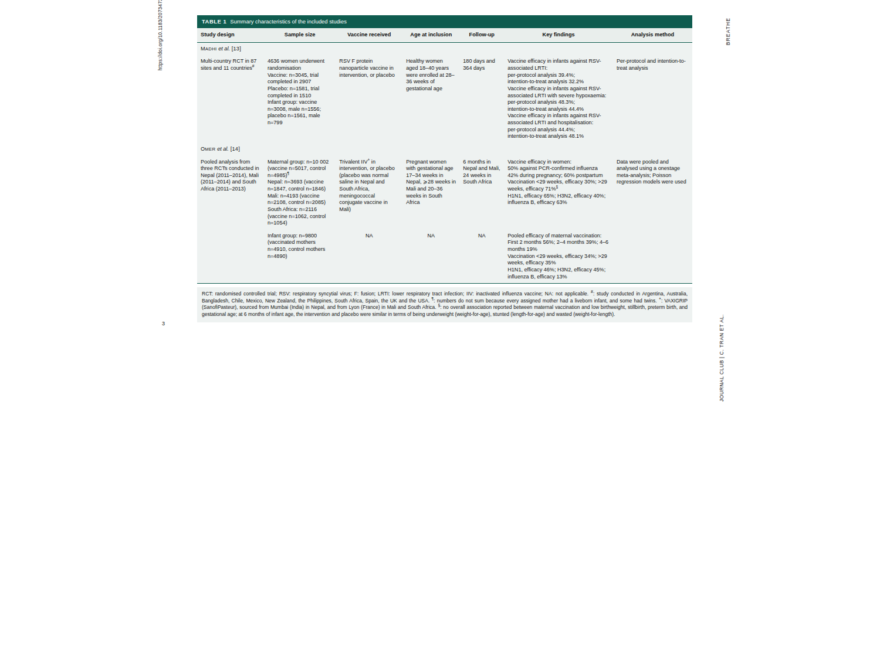https://doi.org/10.1183/20734735.0017-2022
BREATHE
JOURNAL CLUB | C. TRAN ET AL.
3
TABLE 1 Summary characteristics of the included studies
| Study design | Sample size | Vaccine received | Age at inclusion | Follow-up | Key findings | Analysis method |
| --- | --- | --- | --- | --- | --- | --- |
| M ADHI et al. [13] |
| Multi-country RCT in 87 sites and 11 countries # | 4636 women underwent randomisation Vaccine: n=3045, trial completed in 2907 Placebo: n=1581, trial completed in 1510 Infant group: vaccine n=3008, male n=1556; placebo n=1561, male n=799 | RSV F protein nanoparticle vaccine in intervention, or placebo | Healthy women aged 18–40 years were enrolled at 28–36 weeks of gestational age | 180 days and 364 days | Vaccine efficacy in infants against RSV-associated LRTI: per-protocol analysis 39.4%; intention-to-treat analysis 32.2% Vaccine efficacy in infants against RSV-associated LRTI with severe hypoxaemia: per-protocol analysis 48.3%; intention-to-treat analysis 44.4% Vaccine efficacy in infants against RSV-associated LRTI and hospitalisation: per-protocol analysis 44.4%; intention-to-treat analysis 48.1% | Per-protocol and intention-to-treat analysis |
| O MER et al. [14] |
| Pooled analysis from three RCTs conducted in Nepal (2011–2014), Mali (2011–2014) and South Africa (2011–2013) | Maternal group: n=10 002 (vaccine n=5017, control n=4985) ¶ Nepal: n=3693 (vaccine n=1847, control n=1846) Mali: n=4193 (vaccine n=2108, control n=2085) South Africa: n=2116 (vaccine n=1062, control n=1054) | Trivalent IIV + in intervention, or placebo (placebo was normal saline in Nepal and South Africa, meningococcal conjugate vaccine in Mali) | Pregnant women with gestational age 17–34 weeks in Nepal, ⩾28 weeks in Mali and 20–36 weeks in South Africa | 6 months in Nepal and Mali, 24 weeks in South Africa | Vaccine efficacy in women: 50% against PCR-confirmed influenza 42% during pregnancy; 60% postpartum Vaccination <29 weeks, efficacy 30%; >29 weeks, efficacy 71% § H1N1, efficacy 65%; H3N2, efficacy 40%; influenza B, efficacy 63% | Data were pooled and analysed using a onestage meta-analysis; Poisson regression models were used |
| | Infant group: n=9800 (vaccinated mothers n=4910, control mothers n=4890) | NA | NA | NA | Pooled efficacy of maternal vaccination: First 2 months 56%; 2–4 months 39%; 4–6 months 19% Vaccination <29 weeks, efficacy 34%; >29 weeks, efficacy 35% H1N1, efficacy 46%; H3N2, efficacy 45%; influenza B, efficacy 13% | |
RCT: randomised controlled trial; RSV: respiratory syncytial virus; F: fusion; LRTI: lower respiratory tract infection; IIV: inactivated influenza vaccine; NA: not applicable. #: study conducted in Argentina, Australia, Bangladesh, Chile, Mexico, New Zealand, the Philippines, South Africa, Spain, the UK and the USA. ¶: numbers do not sum because every assigned mother had a liveborn infant, and some had twins. +: VAXIGRIP (SanofiPasteur), sourced from Mumbai (India) in Nepal, and from Lyon (France) in Mali and South Africa. §: no overall association reported between maternal vaccination and low birthweight, stillbirth, preterm birth, and gestational age; at 6 months of infant age, the intervention and placebo were similar in terms of being underweight (weight-for-age), stunted (length-for-age) and wasted (weight-for-length).